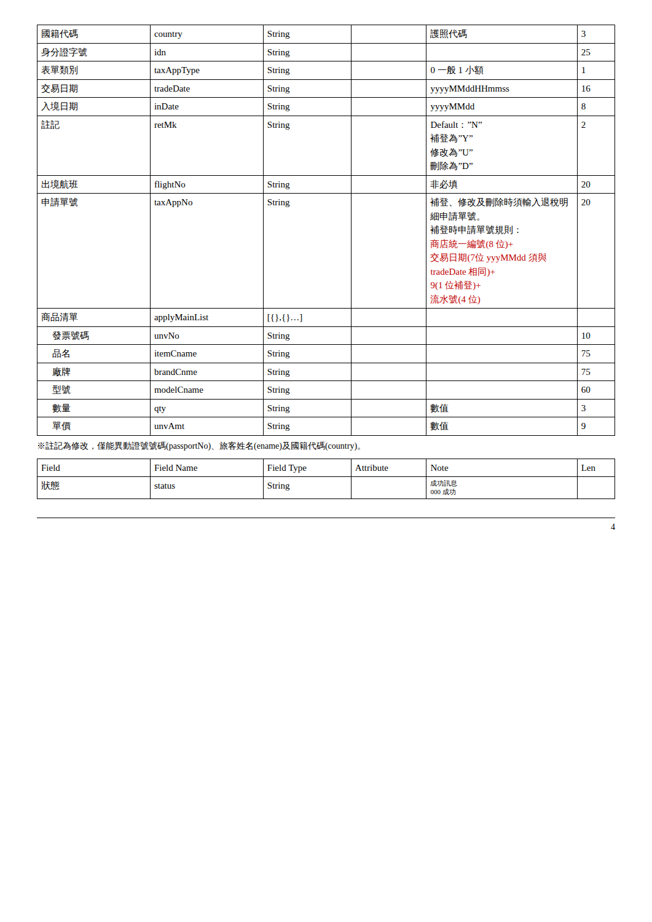| 國籍代碼 | country | String | | 護照代碼 | 3 |
| 身分證字號 | idn | String | | | 25 |
| 表單類別 | taxAppType | String | | 0 一般 1 小額 | 1 |
| 交易日期 | tradeDate | String | | yyyyMMddHHmmss | 16 |
| 入境日期 | inDate | String | | yyyyMMdd | 8 |
| 註記 | retMk | String | | Default：”N” 補登為”Y” 修改為”U” 刪除為”D” | 2 |
| 出境航班 | flightNo | String | | 非必填 | 20 |
| 申請單號 | taxAppNo | String | | 補登、修改及刪除時須輸入退稅明細申請單號。 補登時申請單號規則： 商店統一編號(8 位)+ 交易日期(7位 yyyMMdd 須與 tradeDate 相同)+ 9(1 位補登)+ 流水號(4 位) | 20 |
| 商品清單 | applyMainList | [{},{}…] | | | |
| 發票號碼 | unvNo | String | | | 10 |
| 品名 | itemCname | String | | | 75 |
| 廠牌 | brandCnme | String | | | 75 |
| 型號 | modelCname | String | | | 60 |
| 數量 | qty | String | | 數值 | 3 |
| 單價 | unvAmt | String | | 數值 | 9 |
※註記為修改，僅能異動證號號碼(passportNo)、旅客姓名(ename)及國籍代碼(country)。
| Field | Field Name | Field Type | Attribute | Note | Len |
| --- | --- | --- | --- | --- | --- |
| 狀態 | status | String | | 成功訊息 000 成功 | |
4